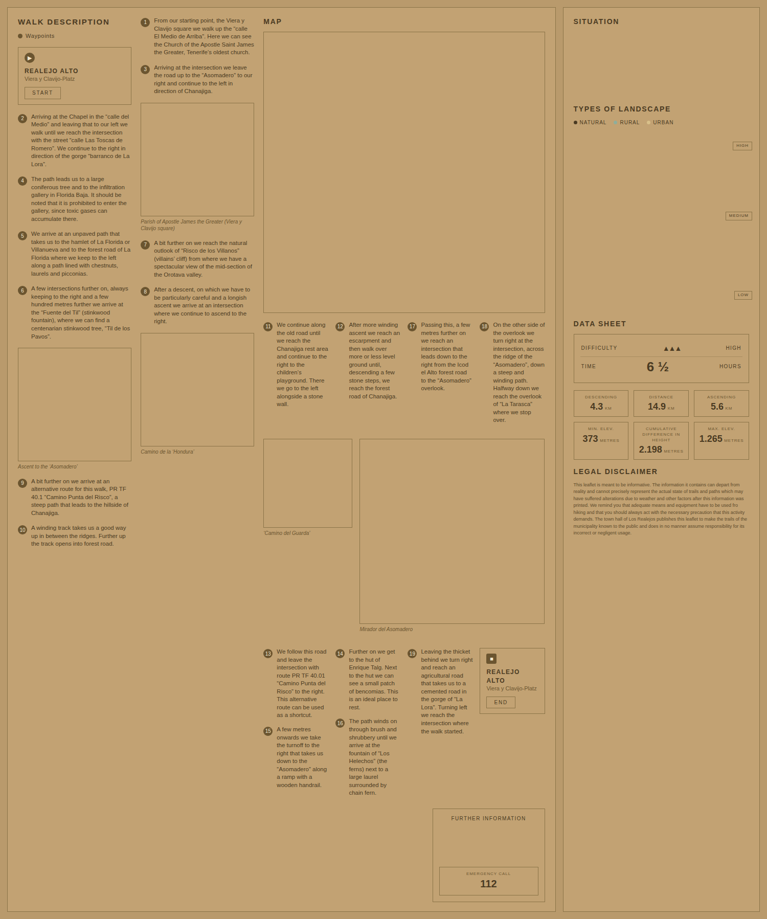Walk description
Waypoints
▶
Realejo Alto
Viera y Clavijo-Platz
Start
2
Arriving at the Chapel in the “calle del Medio” and leaving that to our left we walk until we reach the intersection with the street “calle Las Toscas de Romero”. We continue to the right in direction of the gorge “barranco de La Lora”.
4
The path leads us to a large coniferous tree and to the infiltration gallery in Florida Baja. It should be noted that it is prohibited to enter the gallery, since toxic gases can accumulate there.
5
We arrive at an unpaved path that takes us to the hamlet of La Florida or Villanueva and to the forest road of La Florida where we keep to the left along a path lined with chestnuts, laurels and picconias.
6
A few intersections further on, always keeping to the right and a few hundred metres further we arrive at the “Fuente del Til” (stinkwood fountain), where we can find a centenarian stinkwood tree, “Til de los Pavos”.
Ascent to the ‘Asomadero’
9
A bit further on we arrive at an alternative route for this walk, PR TF 40.1 “Camino Punta del Risco”, a steep path that leads to the hillside of Chanajiga.
10
A winding track takes us a good way up in between the ridges. Further up the track opens into forest road.
1
From our starting point, the Viera y Clavijo square we walk up the “calle El Medio de Arriba”. Here we can see the Church of the Apostle Saint James the Greater, Tenerife’s oldest church.
3
Arriving at the intersection we leave the road up to the “Asomadero” to our right and continue to the left in direction of Chanajiga.
Parish of Apostle James the Greater (Viera y Clavijo square)
7
A bit further on we reach the natural outlook of “Risco de los Villanos” (villains’ cliff) from where we have a spectacular view of the mid-section of the Orotava valley.
8
After a descent, on which we have to be particularly careful and a longish ascent we arrive at an intersection where we continue to ascend to the right.
Camino de la ‘Hondura’
Map
11
We continue along the old road until we reach the Chanajiga rest area and continue to the right to the children’s playground. There we go to the left alongside a stone wall.
12
After more winding ascent we reach an escarpment and then walk over more or less level ground until, descending a few stone steps, we reach the forest road of Chanajiga.
17
Passing this, a few metres further on we reach an intersection that leads down to the right from the Icod el Alto forest road to the “Asomadero” overlook.
18
On the other side of the overlook we turn right at the intersection, across the ridge of the “Asomadero”, down a steep and winding path. Halfway down we reach the overlook of “La Tarasca” where we stop over.
‘Camino del Guarda’
Mirador del Asomadero
13
We follow this road and leave the intersection with route PR TF 40.01 “Camino Punta del Risco” to the right. This alternative route can be used as a shortcut.
15
A few metres onwards we take the turnoff to the right that takes us down to the “Asomadero” along a ramp with a wooden handrail.
14
Further on we get to the hut of Enrique Talg. Next to the hut we can see a small patch of bencomias. This is an ideal place to rest.
16
The path winds on through brush and shrubbery until we arrive at the fountain of “Los Helechos” (the ferns) next to a large laurel surrounded by chain fern.
19
Leaving the thicket behind we turn right and reach an agricultural road that takes us to a cemented road in the gorge of “La Lora”. Turning left we reach the intersection where the walk started.
■
Realejo Alto
Viera y Clavijo-Platz
End
Further information
Emergency call
112
Situation
Types of landscape
Natural Rural Urban
High Medium Low
Data sheet
Difficulty ▲▲▲ High
Time 6 ½ Hours
Descending 4.3 km
Distance 14.9 km
Ascending 5.6 km
Min. elev. 373 metres
Cumulative difference in height 2.198 metres
Max. elev. 1.265 metres
Legal disclaimer
This leaflet is meant to be informative. The information it contains can depart from reality and cannot precisely represent the actual state of trails and paths which may have suffered alterations due to weather and other factors after this information was printed. We remind you that adequate means and equipment have to be used fro hiking and that you should always act with the necessary precaution that this activity demands. The town hall of Los Realejos publishes this leaflet to make the trails of the municipality known to the public and does in no manner assume responsibility for its incorrect or negligent usage.